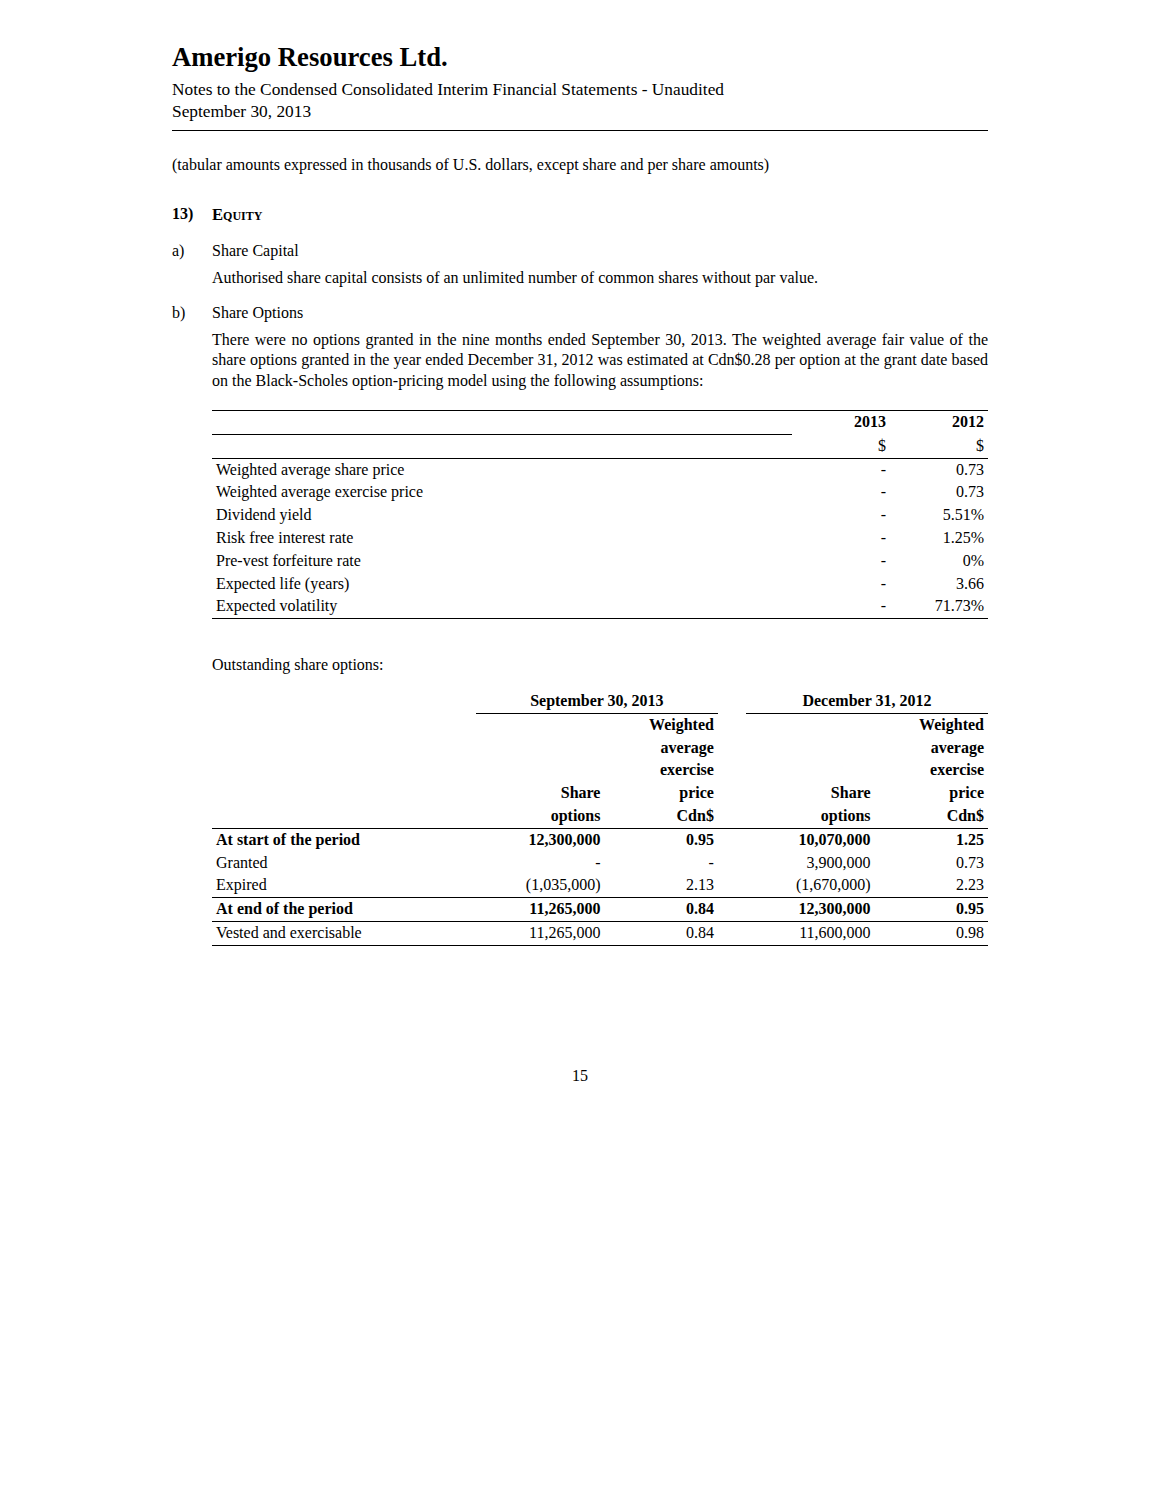Amerigo Resources Ltd.
Notes to the Condensed Consolidated Interim Financial Statements - Unaudited
September 30, 2013
(tabular amounts expressed in thousands of U.S. dollars, except share and per share amounts)
13)
Equity
a)
Share Capital
Authorised share capital consists of an unlimited number of common shares without par value.
b)
Share Options
There were no options granted in the nine months ended September 30, 2013. The weighted average fair value of the share options granted in the year ended December 31, 2012 was estimated at Cdn$0.28 per option at the grant date based on the Black-Scholes option-pricing model using the following assumptions:
| | 2013 | 2012 |
| --- | --- | --- |
| | $ | $ |
| Weighted average share price | - | 0.73 |
| Weighted average exercise price | - | 0.73 |
| Dividend yield | - | 5.51% |
| Risk free interest rate | - | 1.25% |
| Pre-vest forfeiture rate | - | 0% |
| Expected life (years) | - | 3.66 |
| Expected volatility | - | 71.73% |
Outstanding share options:
| | September 30, 2013 | | December 31, 2012 |
| --- | --- | --- | --- |
| | | Weighted | | | Weighted |
| | | average | | | average |
| | | exercise | | | exercise |
| | Share | price | | Share | price |
| | options | Cdn$ | | options | Cdn$ |
| At start of the period | 12,300,000 | 0.95 | | 10,070,000 | 1.25 |
| Granted | - | - | | 3,900,000 | 0.73 |
| Expired | (1,035,000) | 2.13 | | (1,670,000) | 2.23 |
| At end of the period | 11,265,000 | 0.84 | | 12,300,000 | 0.95 |
| Vested and exercisable | 11,265,000 | 0.84 | | 11,600,000 | 0.98 |
15